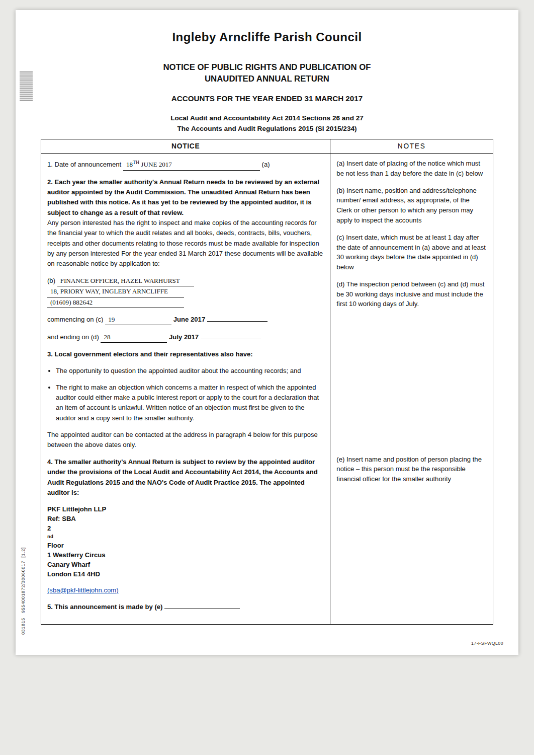031815 9554001872/30060017 [1.2]
Ingleby Arncliffe Parish Council
Notice of Public Rights and Publication of
Unaudited Annual Return
Accounts for the Year Ended 31 March 2017
Local Audit and Accountability Act 2014 Sections 26 and 27
The Accounts and Audit Regulations 2015 (SI 2015/234)
| NOTICE | NOTES |
| --- | --- |
| 1. Date of announcement 18 th June 2017 (a) 2. Each year the smaller authority's Annual Return needs to be reviewed by an external auditor appointed by the Audit Commission. The unaudited Annual Return has been published with this notice. As it has yet to be reviewed by the appointed auditor, it is subject to change as a result of that review. Any person interested has the right to inspect and make copies of the accounting records for the financial year to which the audit relates and all books, deeds, contracts, bills, vouchers, receipts and other documents relating to those records must be made available for inspection by any person interested For the year ended 31 March 2017 these documents will be available on reasonable notice by application to: (b) Finance Officer, Hazel Warhurst 18, Priory Way, Ingleby Arncliffe (01609) 882642 commencing on (c) 19 June 2017 and ending on (d) 28 July 2017 3. Local government electors and their representatives also have: The opportunity to question the appointed auditor about the accounting records; and The right to make an objection which concerns a matter in respect of which the appointed auditor could either make a public interest report or apply to the court for a declaration that an item of account is unlawful. Written notice of an objection must first be given to the auditor and a copy sent to the smaller authority. The appointed auditor can be contacted at the address in paragraph 4 below for this purpose between the above dates only. 4. The smaller authority's Annual Return is subject to review by the appointed auditor under the provisions of the Local Audit and Accountability Act 2014, the Accounts and Audit Regulations 2015 and the NAO's Code of Audit Practice 2015. The appointed auditor is: PKF Littlejohn LLP Ref: SBA 2 nd Floor 1 Westferry Circus Canary Wharf London E14 4HD (sba@pkf-littlejohn.com) 5. This announcement is made by (e) | (a) Insert date of placing of the notice which must be not less than 1 day before the date in (c) below (b) Insert name, position and address/telephone number/ email address, as appropriate, of the Clerk or other person to which any person may apply to inspect the accounts (c) Insert date, which must be at least 1 day after the date of announcement in (a) above and at least 30 working days before the date appointed in (d) below (d) The inspection period between (c) and (d) must be 30 working days inclusive and must include the first 10 working days of July. (e) Insert name and position of person placing the notice – this person must be the responsible financial officer for the smaller authority |
17-FSFWQL00